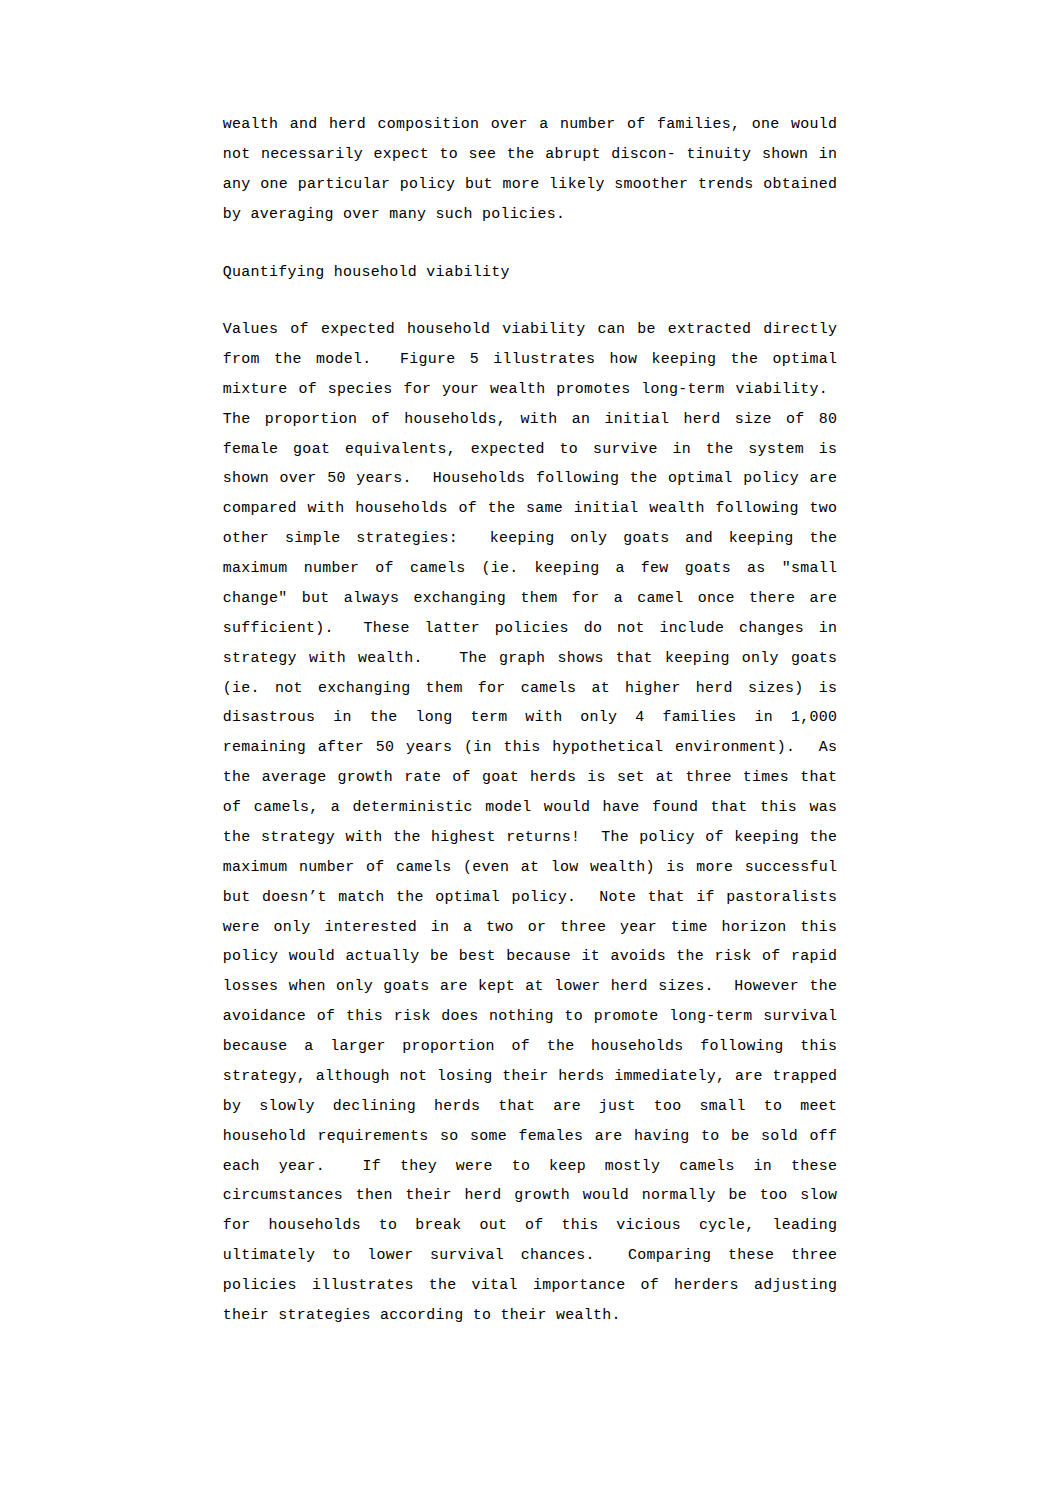wealth and herd composition over a number of families, one would not necessarily expect to see the abrupt discon- tinuity shown in any one particular policy but more likely smoother trends obtained by averaging over many such policies.
Quantifying household viability
Values of expected household viability can be extracted directly from the model. Figure 5 illustrates how keeping the optimal mixture of species for your wealth promotes long-term viability. The proportion of households, with an initial herd size of 80 female goat equivalents, expected to survive in the system is shown over 50 years. Households following the optimal policy are compared with households of the same initial wealth following two other simple strategies: keeping only goats and keeping the maximum number of camels (ie. keeping a few goats as "small change" but always exchanging them for a camel once there are sufficient). These latter policies do not include changes in strategy with wealth. The graph shows that keeping only goats (ie. not exchanging them for camels at higher herd sizes) is disastrous in the long term with only 4 families in 1,000 remaining after 50 years (in this hypothetical environment). As the average growth rate of goat herds is set at three times that of camels, a deterministic model would have found that this was the strategy with the highest returns! The policy of keeping the maximum number of camels (even at low wealth) is more successful but doesn’t match the optimal policy. Note that if pastoralists were only interested in a two or three year time horizon this policy would actually be best because it avoids the risk of rapid losses when only goats are kept at lower herd sizes. However the avoidance of this risk does nothing to promote long-term survival because a larger proportion of the households following this strategy, although not losing their herds immediately, are trapped by slowly declining herds that are just too small to meet household requirements so some females are having to be sold off each year. If they were to keep mostly camels in these circumstances then their herd growth would normally be too slow for households to break out of this vicious cycle, leading ultimately to lower survival chances. Comparing these three policies illustrates the vital importance of herders adjusting their strategies according to their wealth.